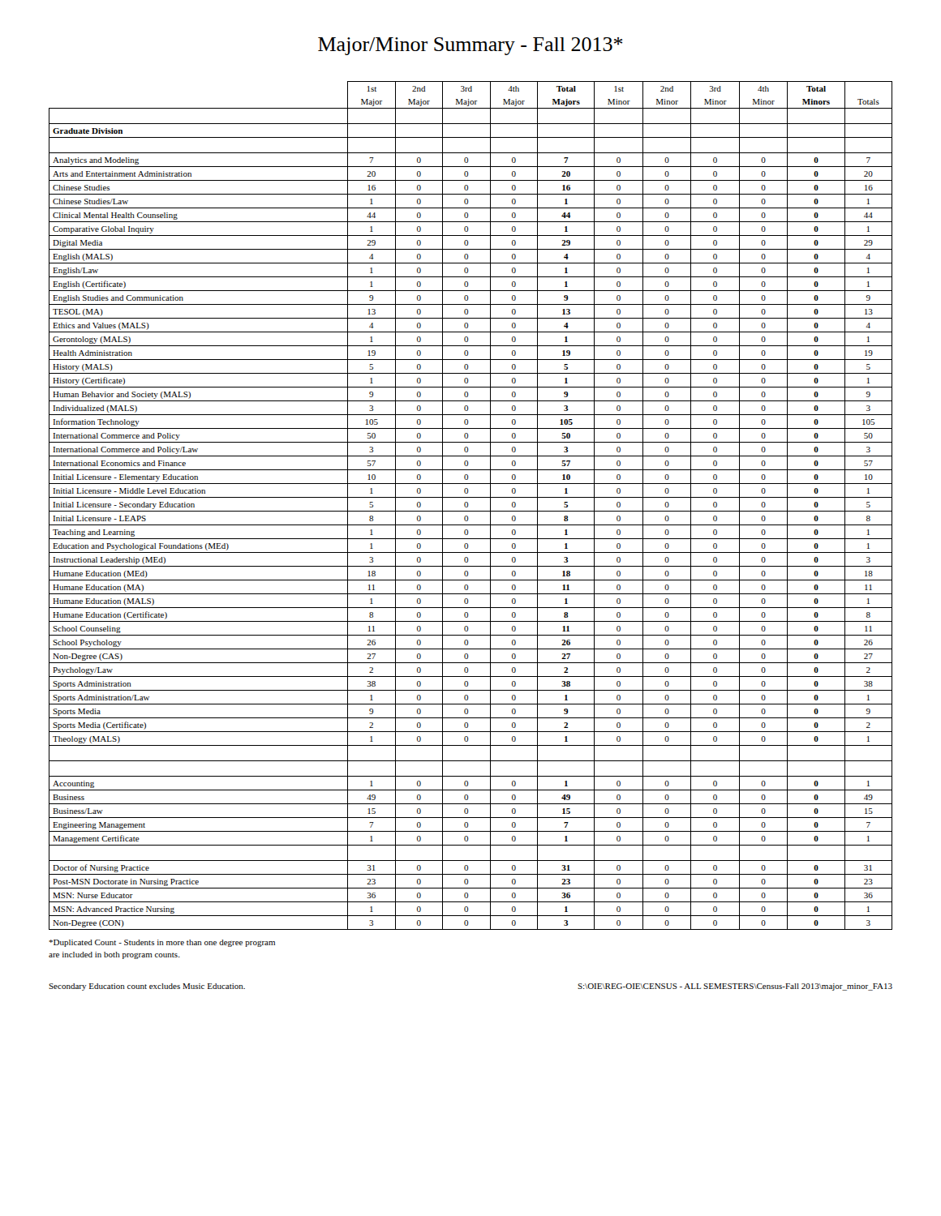Major/Minor Summary - Fall 2013*
| | 1st | 2nd | 3rd | 4th | Total | 1st | 2nd | 3rd | 4th | Total | |
| --- | --- | --- | --- | --- | --- | --- | --- | --- | --- | --- | --- |
| | Major | Major | Major | Major | Majors | Minor | Minor | Minor | Minor | Minors | Totals |
| Graduate Division | | | | | | | | | | | |
| Analytics and Modeling | 7 | 0 | 0 | 0 | 7 | 0 | 0 | 0 | 0 | 0 | 7 |
| Arts and Entertainment Administration | 20 | 0 | 0 | 0 | 20 | 0 | 0 | 0 | 0 | 0 | 20 |
| Chinese Studies | 16 | 0 | 0 | 0 | 16 | 0 | 0 | 0 | 0 | 0 | 16 |
| Chinese Studies/Law | 1 | 0 | 0 | 0 | 1 | 0 | 0 | 0 | 0 | 0 | 1 |
| Clinical Mental Health Counseling | 44 | 0 | 0 | 0 | 44 | 0 | 0 | 0 | 0 | 0 | 44 |
| Comparative Global Inquiry | 1 | 0 | 0 | 0 | 1 | 0 | 0 | 0 | 0 | 0 | 1 |
| Digital Media | 29 | 0 | 0 | 0 | 29 | 0 | 0 | 0 | 0 | 0 | 29 |
| English (MALS) | 4 | 0 | 0 | 0 | 4 | 0 | 0 | 0 | 0 | 0 | 4 |
| English/Law | 1 | 0 | 0 | 0 | 1 | 0 | 0 | 0 | 0 | 0 | 1 |
| English (Certificate) | 1 | 0 | 0 | 0 | 1 | 0 | 0 | 0 | 0 | 0 | 1 |
| English Studies and Communication | 9 | 0 | 0 | 0 | 9 | 0 | 0 | 0 | 0 | 0 | 9 |
| TESOL (MA) | 13 | 0 | 0 | 0 | 13 | 0 | 0 | 0 | 0 | 0 | 13 |
| Ethics and Values (MALS) | 4 | 0 | 0 | 0 | 4 | 0 | 0 | 0 | 0 | 0 | 4 |
| Gerontology (MALS) | 1 | 0 | 0 | 0 | 1 | 0 | 0 | 0 | 0 | 0 | 1 |
| Health Administration | 19 | 0 | 0 | 0 | 19 | 0 | 0 | 0 | 0 | 0 | 19 |
| History (MALS) | 5 | 0 | 0 | 0 | 5 | 0 | 0 | 0 | 0 | 0 | 5 |
| History (Certificate) | 1 | 0 | 0 | 0 | 1 | 0 | 0 | 0 | 0 | 0 | 1 |
| Human Behavior and Society (MALS) | 9 | 0 | 0 | 0 | 9 | 0 | 0 | 0 | 0 | 0 | 9 |
| Individualized (MALS) | 3 | 0 | 0 | 0 | 3 | 0 | 0 | 0 | 0 | 0 | 3 |
| Information Technology | 105 | 0 | 0 | 0 | 105 | 0 | 0 | 0 | 0 | 0 | 105 |
| International Commerce and Policy | 50 | 0 | 0 | 0 | 50 | 0 | 0 | 0 | 0 | 0 | 50 |
| International Commerce and Policy/Law | 3 | 0 | 0 | 0 | 3 | 0 | 0 | 0 | 0 | 0 | 3 |
| International Economics and Finance | 57 | 0 | 0 | 0 | 57 | 0 | 0 | 0 | 0 | 0 | 57 |
| Initial Licensure - Elementary Education | 10 | 0 | 0 | 0 | 10 | 0 | 0 | 0 | 0 | 0 | 10 |
| Initial Licensure - Middle Level Education | 1 | 0 | 0 | 0 | 1 | 0 | 0 | 0 | 0 | 0 | 1 |
| Initial Licensure - Secondary Education | 5 | 0 | 0 | 0 | 5 | 0 | 0 | 0 | 0 | 0 | 5 |
| Initial Licensure - LEAPS | 8 | 0 | 0 | 0 | 8 | 0 | 0 | 0 | 0 | 0 | 8 |
| Teaching and Learning | 1 | 0 | 0 | 0 | 1 | 0 | 0 | 0 | 0 | 0 | 1 |
| Education and Psychological Foundations (MEd) | 1 | 0 | 0 | 0 | 1 | 0 | 0 | 0 | 0 | 0 | 1 |
| Instructional Leadership (MEd) | 3 | 0 | 0 | 0 | 3 | 0 | 0 | 0 | 0 | 0 | 3 |
| Humane Education (MEd) | 18 | 0 | 0 | 0 | 18 | 0 | 0 | 0 | 0 | 0 | 18 |
| Humane Education (MA) | 11 | 0 | 0 | 0 | 11 | 0 | 0 | 0 | 0 | 0 | 11 |
| Humane Education (MALS) | 1 | 0 | 0 | 0 | 1 | 0 | 0 | 0 | 0 | 0 | 1 |
| Humane Education (Certificate) | 8 | 0 | 0 | 0 | 8 | 0 | 0 | 0 | 0 | 0 | 8 |
| School Counseling | 11 | 0 | 0 | 0 | 11 | 0 | 0 | 0 | 0 | 0 | 11 |
| School Psychology | 26 | 0 | 0 | 0 | 26 | 0 | 0 | 0 | 0 | 0 | 26 |
| Non-Degree (CAS) | 27 | 0 | 0 | 0 | 27 | 0 | 0 | 0 | 0 | 0 | 27 |
| Psychology/Law | 2 | 0 | 0 | 0 | 2 | 0 | 0 | 0 | 0 | 0 | 2 |
| Sports Administration | 38 | 0 | 0 | 0 | 38 | 0 | 0 | 0 | 0 | 0 | 38 |
| Sports Administration/Law | 1 | 0 | 0 | 0 | 1 | 0 | 0 | 0 | 0 | 0 | 1 |
| Sports Media | 9 | 0 | 0 | 0 | 9 | 0 | 0 | 0 | 0 | 0 | 9 |
| Sports Media (Certificate) | 2 | 0 | 0 | 0 | 2 | 0 | 0 | 0 | 0 | 0 | 2 |
| Theology (MALS) | 1 | 0 | 0 | 0 | 1 | 0 | 0 | 0 | 0 | 0 | 1 |
| Accounting | 1 | 0 | 0 | 0 | 1 | 0 | 0 | 0 | 0 | 0 | 1 |
| Business | 49 | 0 | 0 | 0 | 49 | 0 | 0 | 0 | 0 | 0 | 49 |
| Business/Law | 15 | 0 | 0 | 0 | 15 | 0 | 0 | 0 | 0 | 0 | 15 |
| Engineering Management | 7 | 0 | 0 | 0 | 7 | 0 | 0 | 0 | 0 | 0 | 7 |
| Management Certificate | 1 | 0 | 0 | 0 | 1 | 0 | 0 | 0 | 0 | 0 | 1 |
| Doctor of Nursing Practice | 31 | 0 | 0 | 0 | 31 | 0 | 0 | 0 | 0 | 0 | 31 |
| Post-MSN Doctorate in Nursing Practice | 23 | 0 | 0 | 0 | 23 | 0 | 0 | 0 | 0 | 0 | 23 |
| MSN: Nurse Educator | 36 | 0 | 0 | 0 | 36 | 0 | 0 | 0 | 0 | 0 | 36 |
| MSN: Advanced Practice Nursing | 1 | 0 | 0 | 0 | 1 | 0 | 0 | 0 | 0 | 0 | 1 |
| Non-Degree (CON) | 3 | 0 | 0 | 0 | 3 | 0 | 0 | 0 | 0 | 0 | 3 |
*Duplicated Count - Students in more than one degree program
are included in both program counts.
Secondary Education count excludes Music Education.
S:\OIE\REG-OIE\CENSUS - ALL SEMESTERS\Census-Fall 2013\major_minor_FA13